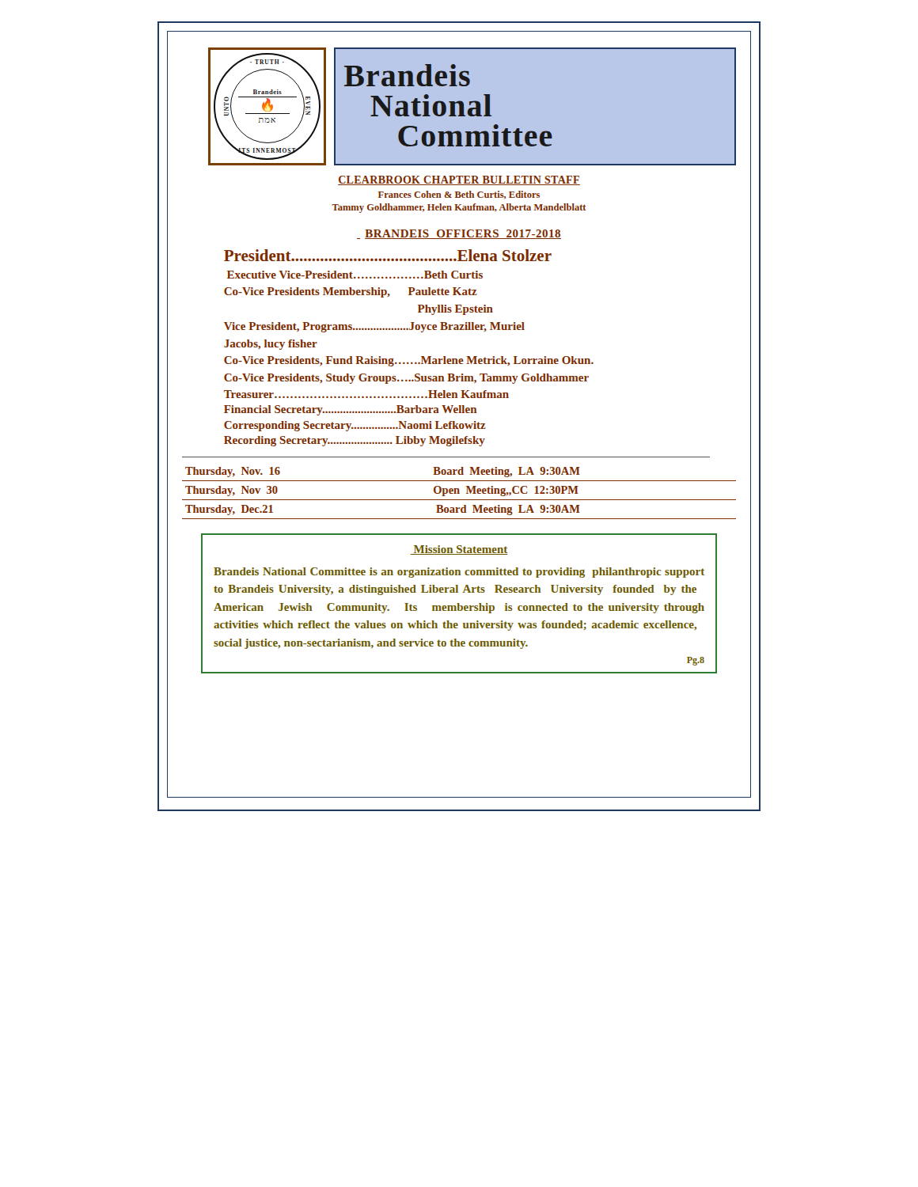· TRUTH · EVEN ITS INNERMOST UNTO
Brandeis
🔥
אמת
Brandeis
National
Committee
CLEARBROOK CHAPTER BULLETIN STAFF
Frances Cohen & Beth Curtis, Editors
Tammy Goldhammer, Helen Kaufman, Alberta Mandelblatt
BRANDEIS OFFICERS 2017-2018
President........................................Elena Stolzer
Executive Vice-President………………Beth Curtis
Co-Vice Presidents Membership, Paulette Katz
Phyllis Epstein
Vice President, Programs...................Joyce Braziller, Muriel
Jacobs, lucy fisher
Co-Vice Presidents, Fund Raising…….Marlene Metrick, Lorraine Okun.
Co-Vice Presidents, Study Groups…..Susan Brim, Tammy Goldhammer
Treasurer…………………………………Helen Kaufman
Financial Secretary.........................Barbara Wellen
Corresponding Secretary................Naomi Lefkowitz
Recording Secretary...................... Libby Mogilefsky
| Thursday, Nov. 16 | Board Meeting, LA 9:30AM |
| Thursday, Nov 30 | Open Meeting,,CC 12:30PM |
| Thursday, Dec.21 | Board Meeting LA 9:30AM |
Mission Statement
Brandeis National Committee is an organization committed to providing philanthropic support to Brandeis University, a distinguished Liberal Arts Research University founded by the American Jewish Community. Its membership is connected to the university through activities which reflect the values on which the university was founded; academic excellence, social justice, non-sectarianism, and service to the community.Pg.8